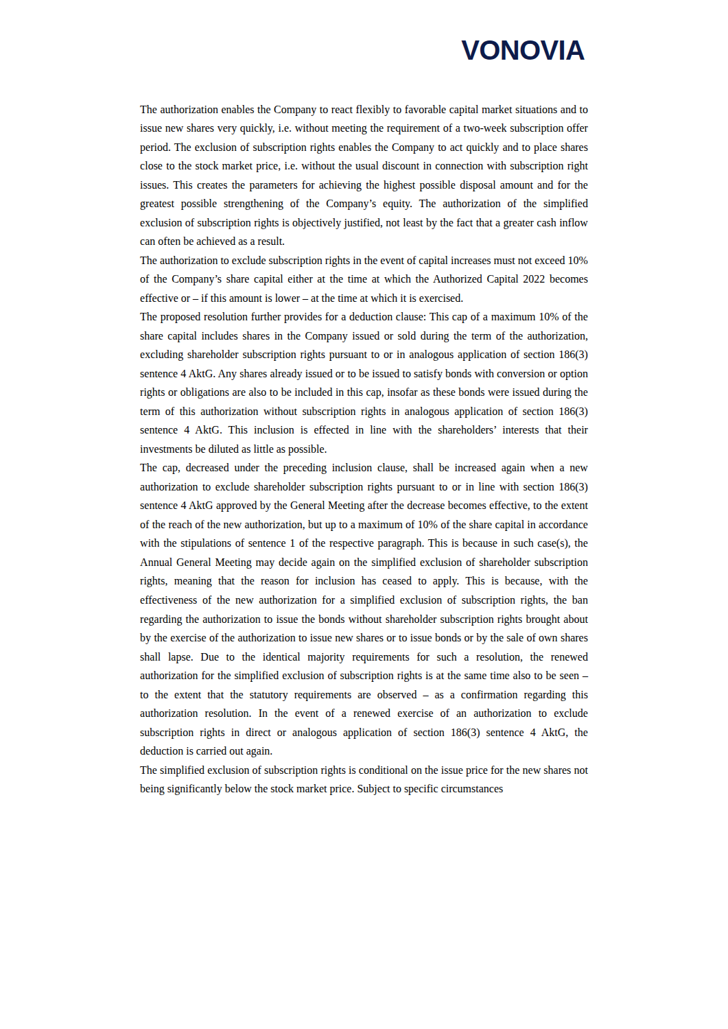VONOVIA
The authorization enables the Company to react flexibly to favorable capital market situations and to issue new shares very quickly, i.e. without meeting the requirement of a two-week subscription offer period. The exclusion of subscription rights enables the Company to act quickly and to place shares close to the stock market price, i.e. without the usual discount in connection with subscription right issues. This creates the parameters for achieving the highest possible disposal amount and for the greatest possible strengthening of the Company’s equity. The authorization of the simplified exclusion of subscription rights is objectively justified, not least by the fact that a greater cash inflow can often be achieved as a result.
The authorization to exclude subscription rights in the event of capital increases must not exceed 10% of the Company’s share capital either at the time at which the Authorized Capital 2022 becomes effective or – if this amount is lower – at the time at which it is exercised.
The proposed resolution further provides for a deduction clause: This cap of a maximum 10% of the share capital includes shares in the Company issued or sold during the term of the authorization, excluding shareholder subscription rights pursuant to or in analogous application of section 186(3) sentence 4 AktG. Any shares already issued or to be issued to satisfy bonds with conversion or option rights or obligations are also to be included in this cap, insofar as these bonds were issued during the term of this authorization without subscription rights in analogous application of section 186(3) sentence 4 AktG. This inclusion is effected in line with the shareholders’ interests that their investments be diluted as little as possible.
The cap, decreased under the preceding inclusion clause, shall be increased again when a new authorization to exclude shareholder subscription rights pursuant to or in line with section 186(3) sentence 4 AktG approved by the General Meeting after the decrease becomes effective, to the extent of the reach of the new authorization, but up to a maximum of 10% of the share capital in accordance with the stipulations of sentence 1 of the respective paragraph. This is because in such case(s), the Annual General Meeting may decide again on the simplified exclusion of shareholder subscription rights, meaning that the reason for inclusion has ceased to apply. This is because, with the effectiveness of the new authorization for a simplified exclusion of subscription rights, the ban regarding the authorization to issue the bonds without shareholder subscription rights brought about by the exercise of the authorization to issue new shares or to issue bonds or by the sale of own shares shall lapse. Due to the identical majority requirements for such a resolution, the renewed authorization for the simplified exclusion of subscription rights is at the same time also to be seen – to the extent that the statutory requirements are observed – as a confirmation regarding this authorization resolution. In the event of a renewed exercise of an authorization to exclude subscription rights in direct or analogous application of section 186(3) sentence 4 AktG, the deduction is carried out again.
The simplified exclusion of subscription rights is conditional on the issue price for the new shares not being significantly below the stock market price. Subject to specific circumstances